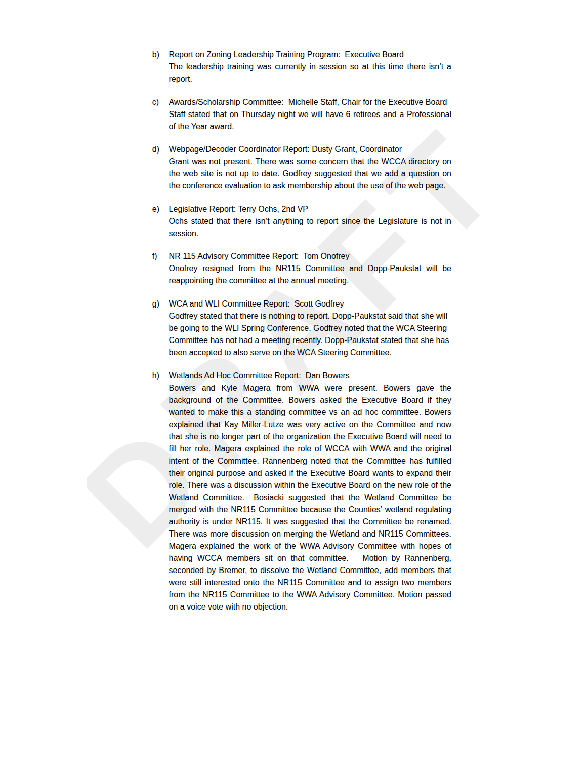DRAFT
b) Report on Zoning Leadership Training Program: Executive Board The leadership training was currently in session so at this time there isn’t a report.
c) Awards/Scholarship Committee: Michelle Staff, Chair for the Executive Board Staff stated that on Thursday night we will have 6 retirees and a Professional of the Year award.
d) Webpage/Decoder Coordinator Report: Dusty Grant, Coordinator Grant was not present. There was some concern that the WCCA directory on the web site is not up to date. Godfrey suggested that we add a question on the conference evaluation to ask membership about the use of the web page.
e) Legislative Report: Terry Ochs, 2nd VP Ochs stated that there isn’t anything to report since the Legislature is not in session.
f) NR 115 Advisory Committee Report: Tom Onofrey Onofrey resigned from the NR115 Committee and Dopp-Paukstat will be reappointing the committee at the annual meeting.
g) WCA and WLI Committee Report: Scott Godfrey Godfrey stated that there is nothing to report. Dopp-Paukstat said that she will be going to the WLI Spring Conference. Godfrey noted that the WCA Steering Committee has not had a meeting recently. Dopp-Paukstat stated that she has been accepted to also serve on the WCA Steering Committee.
h) Wetlands Ad Hoc Committee Report: Dan Bowers Bowers and Kyle Magera from WWA were present. Bowers gave the background of the Committee. Bowers asked the Executive Board if they wanted to make this a standing committee vs an ad hoc committee. Bowers explained that Kay Miller-Lutze was very active on the Committee and now that she is no longer part of the organization the Executive Board will need to fill her role. Magera explained the role of WCCA with WWA and the original intent of the Committee. Rannenberg noted that the Committee has fulfilled their original purpose and asked if the Executive Board wants to expand their role. There was a discussion within the Executive Board on the new role of the Wetland Committee. Bosiacki suggested that the Wetland Committee be merged with the NR115 Committee because the Counties’ wetland regulating authority is under NR115. It was suggested that the Committee be renamed. There was more discussion on merging the Wetland and NR115 Committees. Magera explained the work of the WWA Advisory Committee with hopes of having WCCA members sit on that committee. Motion by Rannenberg, seconded by Bremer, to dissolve the Wetland Committee, add members that were still interested onto the NR115 Committee and to assign two members from the NR115 Committee to the WWA Advisory Committee. Motion passed on a voice vote with no objection.